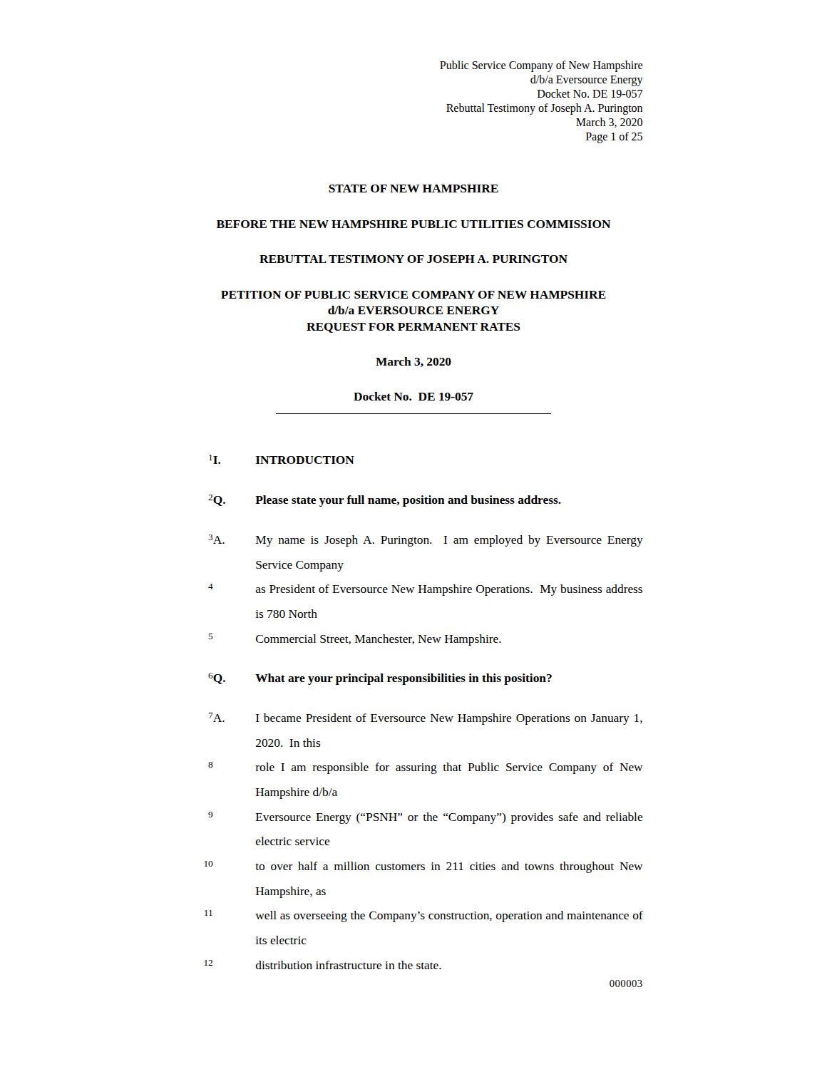Public Service Company of New Hampshire
d/b/a Eversource Energy
Docket No. DE 19-057
Rebuttal Testimony of Joseph A. Purington
March 3, 2020
Page 1 of 25
STATE OF NEW HAMPSHIRE
BEFORE THE NEW HAMPSHIRE PUBLIC UTILITIES COMMISSION
REBUTTAL TESTIMONY OF JOSEPH A. PURINGTON
PETITION OF PUBLIC SERVICE COMPANY OF NEW HAMPSHIRE
d/b/a EVERSOURCE ENERGY
REQUEST FOR PERMANENT RATES
March 3, 2020
Docket No. DE 19-057
| 1 | I. | INTRODUCTION |
| 2 | Q. | Please state your full name, position and business address. |
| 3 | A. | My name is Joseph A. Purington. I am employed by Eversource Energy Service Company |
| 4 | | as President of Eversource New Hampshire Operations. My business address is 780 North |
| 5 | | Commercial Street, Manchester, New Hampshire. |
| 6 | Q. | What are your principal responsibilities in this position? |
| 7 | A. | I became President of Eversource New Hampshire Operations on January 1, 2020. In this |
| 8 | | role I am responsible for assuring that Public Service Company of New Hampshire d/b/a |
| 9 | | Eversource Energy (“PSNH” or the “Company”) provides safe and reliable electric service |
| 10 | | to over half a million customers in 211 cities and towns throughout New Hampshire, as |
| 11 | | well as overseeing the Company’s construction, operation and maintenance of its electric |
| 12 | | distribution infrastructure in the state. |
000003